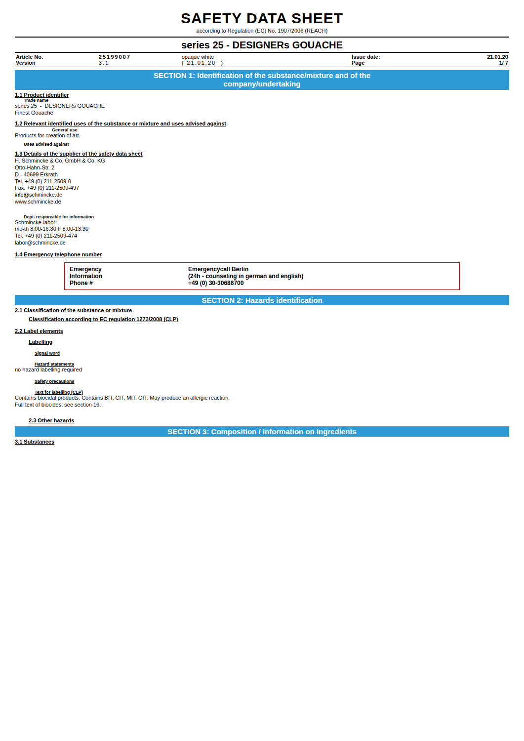SAFETY DATA SHEET
according to Regulation (EC) No. 1907/2006 (REACH)
series 25 - DESIGNERs GOUACHE
| Article No. | 25199007 | opaque white | Issue date: | 21.01.20 |
| Version | 3.1 | ( 21.01.20 ) | Page | 1/ 7 |
SECTION 1: Identification of the substance/mixture and of the
company/undertaking
1.1 Product identifier
Trade name
series 25 - DESIGNERs GOUACHE
Finest Gouache
1.2 Relevant identified uses of the substance or mixture and uses advised against
General use
Products for creation of art.
Uses advised against
1.3 Details of the supplier of the safety data sheet
H. Schmincke & Co. GmbH & Co. KG
Otto-Hahn-Str. 2
D - 40699 Erkrath
Tel. +49 (0) 211-2509-0
Fax. +49 (0) 211-2509-497
info@schmincke.de
www.schmincke.de
Dept. responsible for information
Schmincke-labor:
mo-th 8.00-16.30,fr 8.00-13.30
Tel. +49 (0) 211-2509-474
labor@schmincke.de
1.4 Emergency telephone number
| Emergency | Emergencycall Berlin |
| Information | (24h - counseling in german and english) |
| Phone # | +49 (0) 30-30686700 |
SECTION 2: Hazards identification
2.1 Classification of the substance or mixture
Classification according to EC regulation 1272/2008 (CLP)
2.2 Label elements
Labelling
Signal word
Hazard statements
no hazard labelling required
Safety precautions
Text for labelling (CLP)
Contains biocidal products. Contains BIT, CIT, MIT, OIT: May produce an allergic reaction.
Full text of biocides: see section 16.
2.3 Other hazards
SECTION 3: Composition / information on ingredients
3.1 Substances